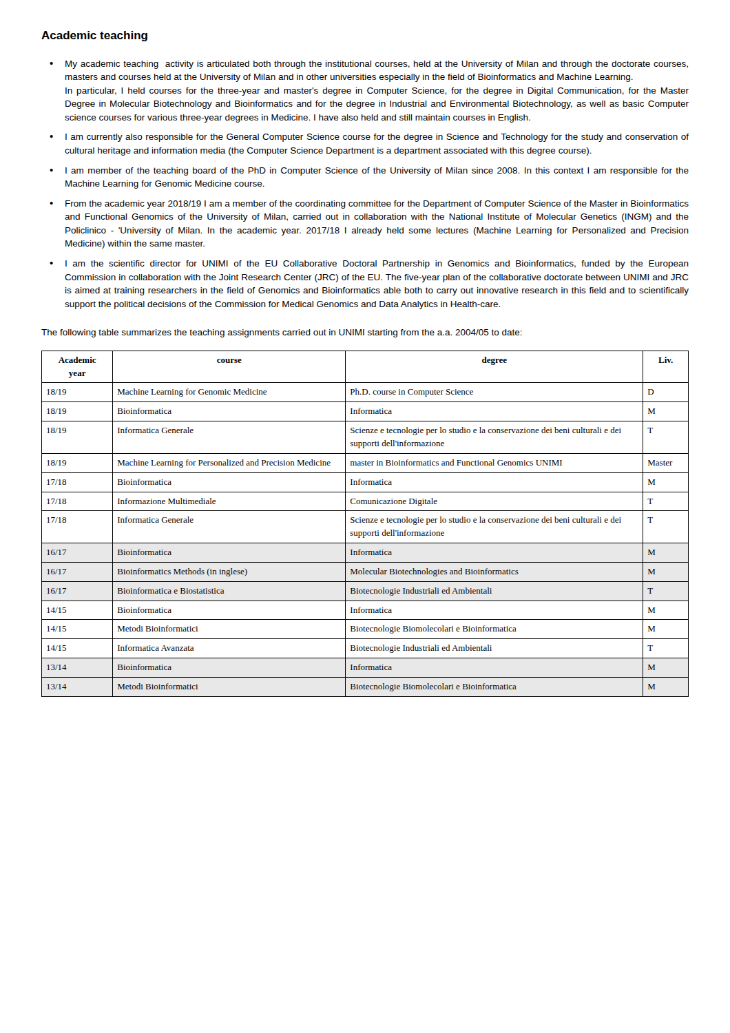Academic teaching
My academic teaching activity is articulated both through the institutional courses, held at the University of Milan and through the doctorate courses, masters and courses held at the University of Milan and in other universities especially in the field of Bioinformatics and Machine Learning.
In particular, I held courses for the three-year and master's degree in Computer Science, for the degree in Digital Communication, for the Master Degree in Molecular Biotechnology and Bioinformatics and for the degree in Industrial and Environmental Biotechnology, as well as basic Computer science courses for various three-year degrees in Medicine. I have also held and still maintain courses in English.
I am currently also responsible for the General Computer Science course for the degree in Science and Technology for the study and conservation of cultural heritage and information media (the Computer Science Department is a department associated with this degree course).
I am member of the teaching board of the PhD in Computer Science of the University of Milan since 2008. In this context I am responsible for the Machine Learning for Genomic Medicine course.
From the academic year 2018/19 I am a member of the coordinating committee for the Department of Computer Science of the Master in Bioinformatics and Functional Genomics of the University of Milan, carried out in collaboration with the National Institute of Molecular Genetics (INGM) and the Policlinico - 'University of Milan. In the academic year. 2017/18 I already held some lectures (Machine Learning for Personalized and Precision Medicine) within the same master.
I am the scientific director for UNIMI of the EU Collaborative Doctoral Partnership in Genomics and Bioinformatics, funded by the European Commission in collaboration with the Joint Research Center (JRC) of the EU. The five-year plan of the collaborative doctorate between UNIMI and JRC is aimed at training researchers in the field of Genomics and Bioinformatics able both to carry out innovative research in this field and to scientifically support the political decisions of the Commission for Medical Genomics and Data Analytics in Health-care.
The following table summarizes the teaching assignments carried out in UNIMI starting from the a.a. 2004/05 to date:
| Academic year | course | degree | Liv. |
| --- | --- | --- | --- |
| 18/19 | Machine Learning for Genomic Medicine | Ph.D. course in Computer Science | D |
| 18/19 | Bioinformatica | Informatica | M |
| 18/19 | Informatica Generale | Scienze e tecnologie per lo studio e la conservazione dei beni culturali e dei supporti dell'informazione | T |
| 18/19 | Machine Learning for Personalized and Precision Medicine | master in Bioinformatics and Functional Genomics UNIMI | Master |
| 17/18 | Bioinformatica | Informatica | M |
| 17/18 | Informazione Multimediale | Comunicazione Digitale | T |
| 17/18 | Informatica Generale | Scienze e tecnologie per lo studio e la conservazione dei beni culturali e dei supporti dell'informazione | T |
| 16/17 | Bioinformatica | Informatica | M |
| 16/17 | Bioinformatics Methods (in inglese) | Molecular Biotechnologies and Bioinformatics | M |
| 16/17 | Bioinformatica e Biostatistica | Biotecnologie Industriali ed Ambientali | T |
| 14/15 | Bioinformatica | Informatica | M |
| 14/15 | Metodi Bioinformatici | Biotecnologie Biomolecolari e Bioinformatica | M |
| 14/15 | Informatica Avanzata | Biotecnologie Industriali ed Ambientali | T |
| 13/14 | Bioinformatica | Informatica | M |
| 13/14 | Metodi Bioinformatici | Biotecnologie Biomolecolari e Bioinformatica | M |